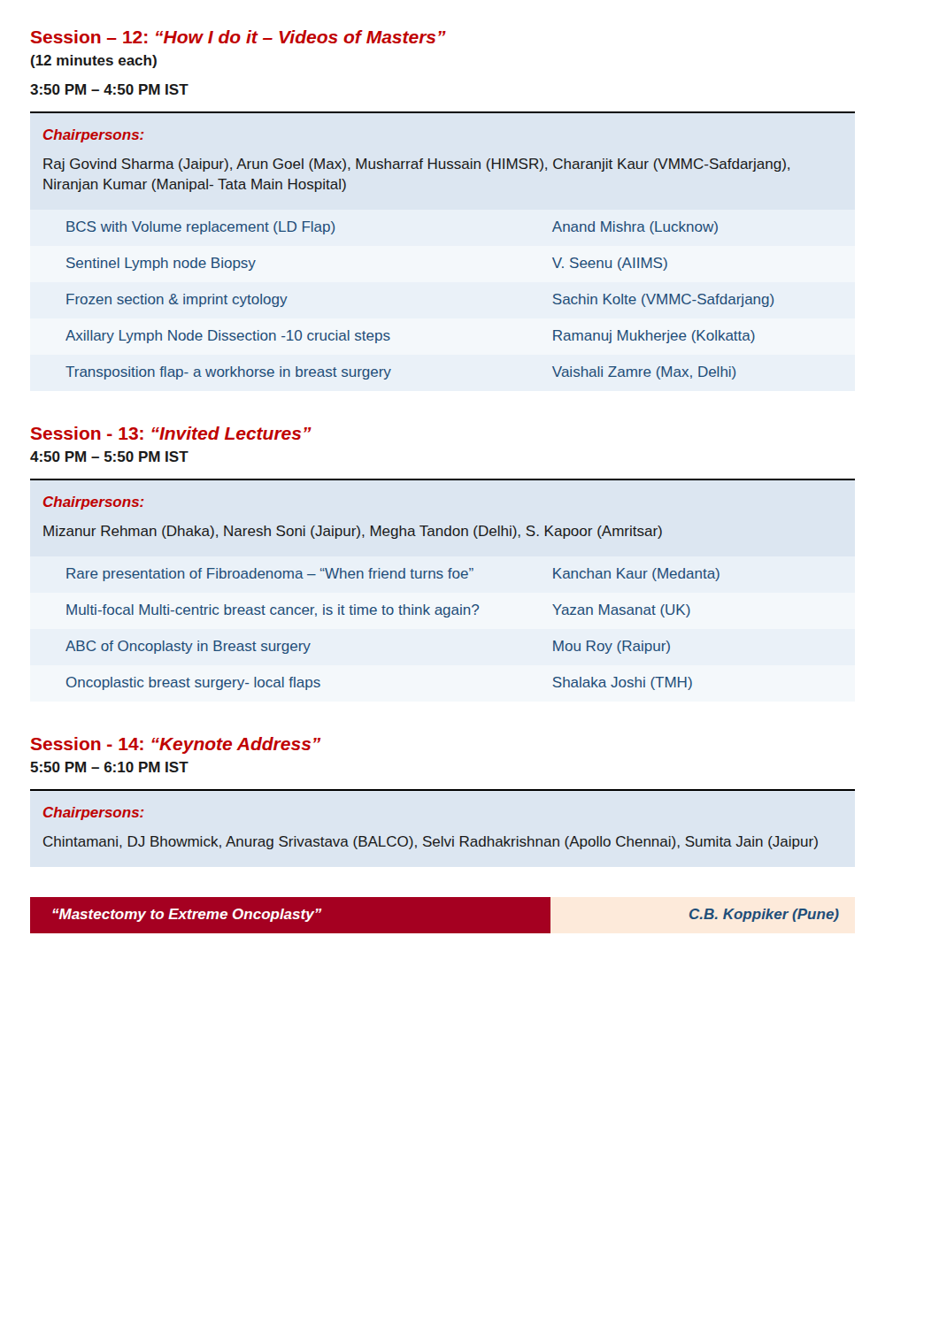Session – 12: “How I do it – Videos of Masters”
(12 minutes each)
3:50 PM – 4:50 PM IST
| Chairpersons: Raj Govind Sharma (Jaipur), Arun Goel (Max), Musharraf Hussain (HIMSR), Charanjit Kaur (VMMC-Safdarjang), Niranjan Kumar (Manipal- Tata Main Hospital) |
| BCS with Volume replacement (LD Flap) | Anand Mishra (Lucknow) |
| Sentinel Lymph node Biopsy | V. Seenu (AIIMS) |
| Frozen section & imprint cytology | Sachin Kolte (VMMC-Safdarjang) |
| Axillary Lymph Node Dissection -10 crucial steps | Ramanuj Mukherjee (Kolkatta) |
| Transposition flap- a workhorse in breast surgery | Vaishali Zamre (Max, Delhi) |
Session - 13: “Invited Lectures”
4:50 PM – 5:50 PM IST
| Chairpersons: Mizanur Rehman (Dhaka), Naresh Soni (Jaipur), Megha Tandon (Delhi), S. Kapoor (Amritsar) |
| Rare presentation of Fibroadenoma – “When friend turns foe” | Kanchan Kaur (Medanta) |
| Multi-focal Multi-centric breast cancer, is it time to think again? | Yazan Masanat (UK) |
| ABC of Oncoplasty in Breast surgery | Mou Roy (Raipur) |
| Oncoplastic breast surgery- local flaps | Shalaka Joshi (TMH) |
Session - 14: “Keynote Address”
5:50 PM – 6:10 PM IST
| Chairpersons: Chintamani, DJ Bhowmick, Anurag Srivastava (BALCO), Selvi Radhakrishnan (Apollo Chennai), Sumita Jain (Jaipur) |
| “Mastectomy to Extreme Oncoplasty” | C.B. Koppiker (Pune) |